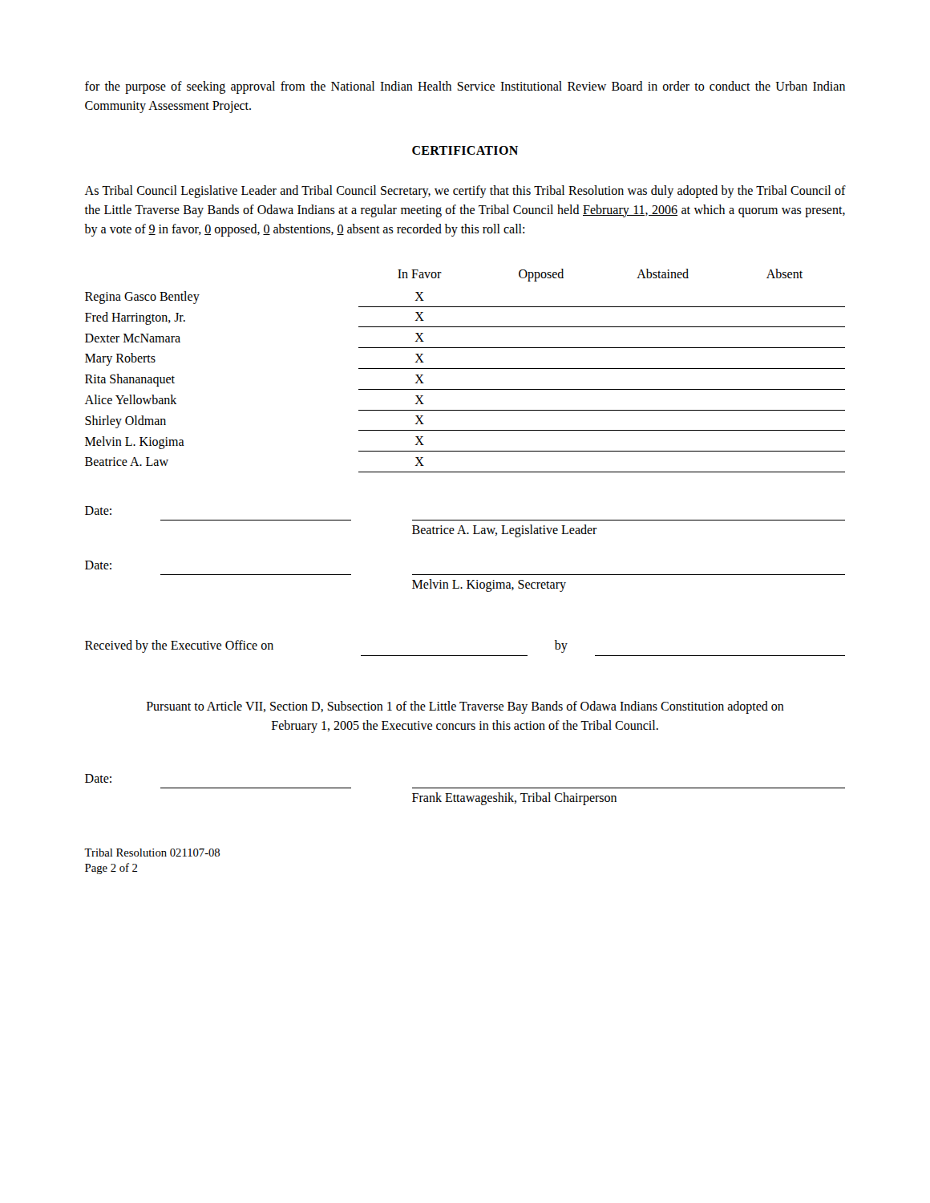for the purpose of seeking approval from the National Indian Health Service Institutional Review Board in order to conduct the Urban Indian Community Assessment Project.
CERTIFICATION
As Tribal Council Legislative Leader and Tribal Council Secretary, we certify that this Tribal Resolution was duly adopted by the Tribal Council of the Little Traverse Bay Bands of Odawa Indians at a regular meeting of the Tribal Council held February 11, 2006 at which a quorum was present, by a vote of 9 in favor, 0 opposed, 0 abstentions, 0 absent as recorded by this roll call:
| | In Favor | Opposed | Abstained | Absent |
| --- | --- | --- | --- | --- |
| Regina Gasco Bentley | X | | | |
| Fred Harrington, Jr. | X | | | |
| Dexter McNamara | X | | | |
| Mary Roberts | X | | | |
| Rita Shananaquet | X | | | |
| Alice Yellowbank | X | | | |
| Shirley Oldman | X | | | |
| Melvin L. Kiogima | X | | | |
| Beatrice A. Law | X | | | |
| Date: | | | |
| | | | Beatrice A. Law, Legislative Leader |
| Date: | | | |
| | | | Melvin L. Kiogima, Secretary |
| Received by the Executive Office on | | by | |
Pursuant to Article VII, Section D, Subsection 1 of the Little Traverse Bay Bands of Odawa Indians Constitution adopted on February 1, 2005 the Executive concurs in this action of the Tribal Council.
| Date: | | | |
| | | | Frank Ettawageshik, Tribal Chairperson |
Tribal Resolution 021107-08
Page 2 of 2